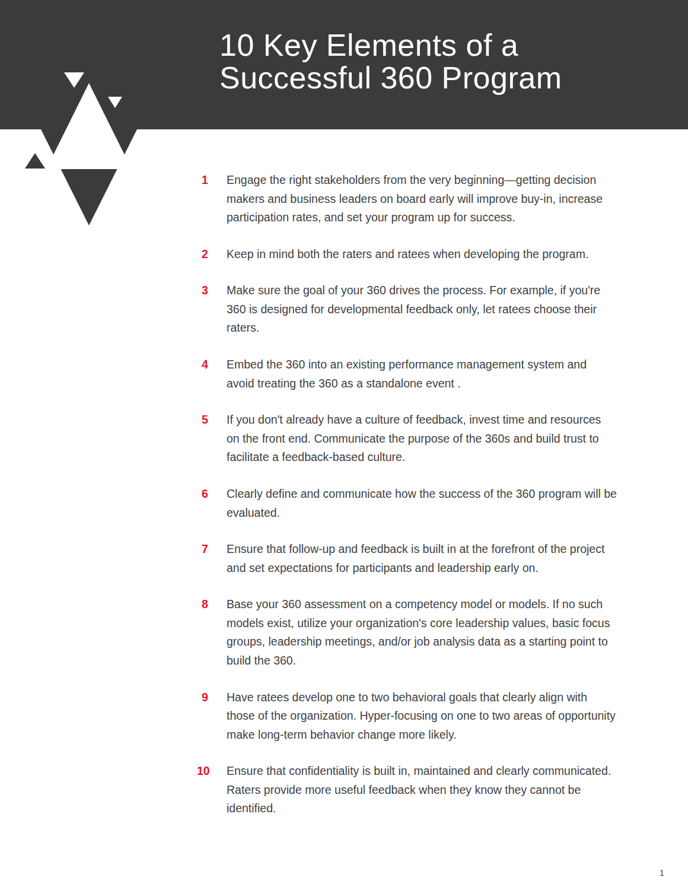10 Key Elements of a
Successful 360 Program
1 Engage the right stakeholders from the very beginning—getting decision makers and business leaders on board early will improve buy-in, increase participation rates, and set your program up for success.
2 Keep in mind both the raters and ratees when developing the program.
3 Make sure the goal of your 360 drives the process. For example, if you're 360 is designed for developmental feedback only, let ratees choose their raters.
4 Embed the 360 into an existing performance management system and avoid treating the 360 as a standalone event .
5 If you don't already have a culture of feedback, invest time and resources on the front end. Communicate the purpose of the 360s and build trust to facilitate a feedback-based culture.
6 Clearly define and communicate how the success of the 360 program will be evaluated.
7 Ensure that follow-up and feedback is built in at the forefront of the project and set expectations for participants and leadership early on.
8 Base your 360 assessment on a competency model or models. If no such models exist, utilize your organization's core leadership values, basic focus groups, leadership meetings, and/or job analysis data as a starting point to build the 360.
9 Have ratees develop one to two behavioral goals that clearly align with those of the organization. Hyper-focusing on one to two areas of opportunity make long-term behavior change more likely.
10 Ensure that confidentiality is built in, maintained and clearly communicated. Raters provide more useful feedback when they know they cannot be identified.
1